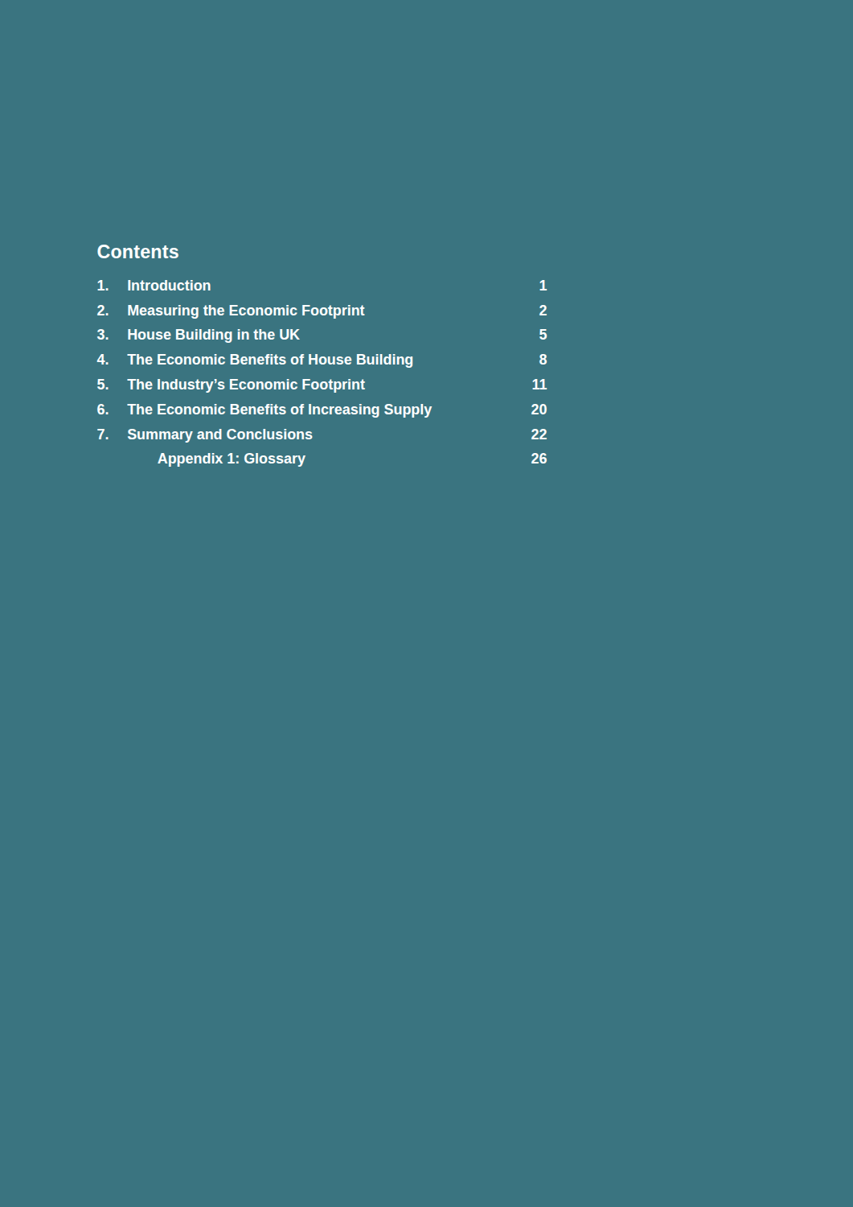Contents
| 1. | Introduction | 1 |
| 2. | Measuring the Economic Footprint | 2 |
| 3. | House Building in the UK | 5 |
| 4. | The Economic Benefits of House Building | 8 |
| 5. | The Industry’s Economic Footprint | 11 |
| 6. | The Economic Benefits of Increasing Supply | 20 |
| 7. | Summary and Conclusions | 22 |
| | Appendix 1: Glossary | 26 |